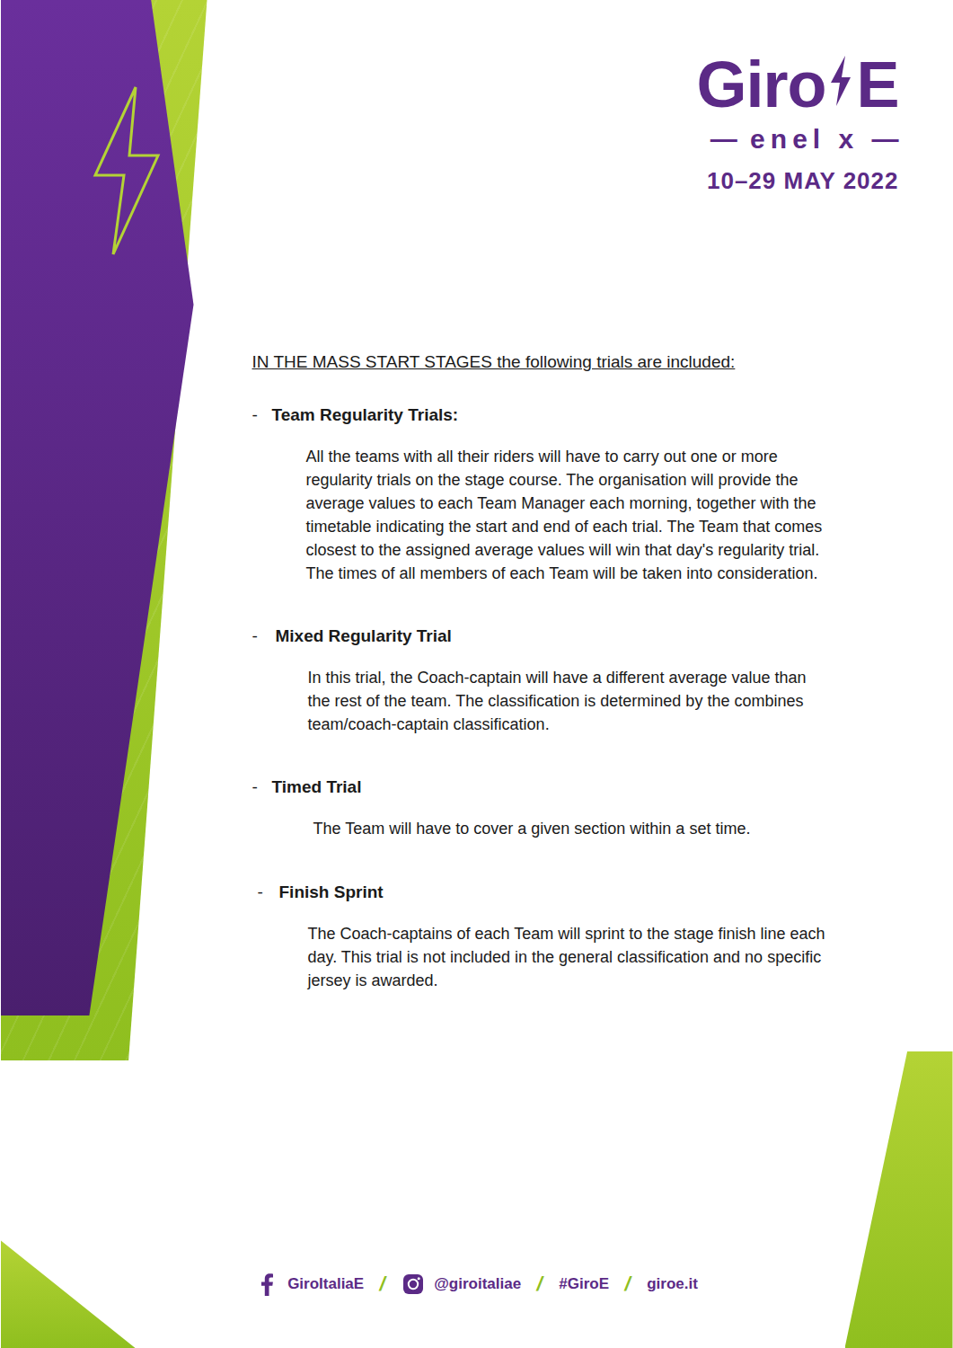Giro E
— enel x —
10–29 MAY 2022
IN THE MASS START STAGES the following trials are included:
Team Regularity Trials:
All the teams with all their riders will have to carry out one or more regularity trials on the stage course. The organisation will provide the average values to each Team Manager each morning, together with the timetable indicating the start and end of each trial. The Team that comes closest to the assigned average values will win that day's regularity trial. The times of all members of each Team will be taken into consideration.
Mixed Regularity Trial
In this trial, the Coach-captain will have a different average value than the rest of the team. The classification is determined by the combines team/coach-captain classification.
Timed Trial
The Team will have to cover a given section within a set time.
Finish Sprint
The Coach-captains of each Team will sprint to the stage finish line each day. This trial is not included in the general classification and no specific jersey is awarded.
GiroItaliaE
/
@giroitaliae
/
#GiroE
/
giroe.it